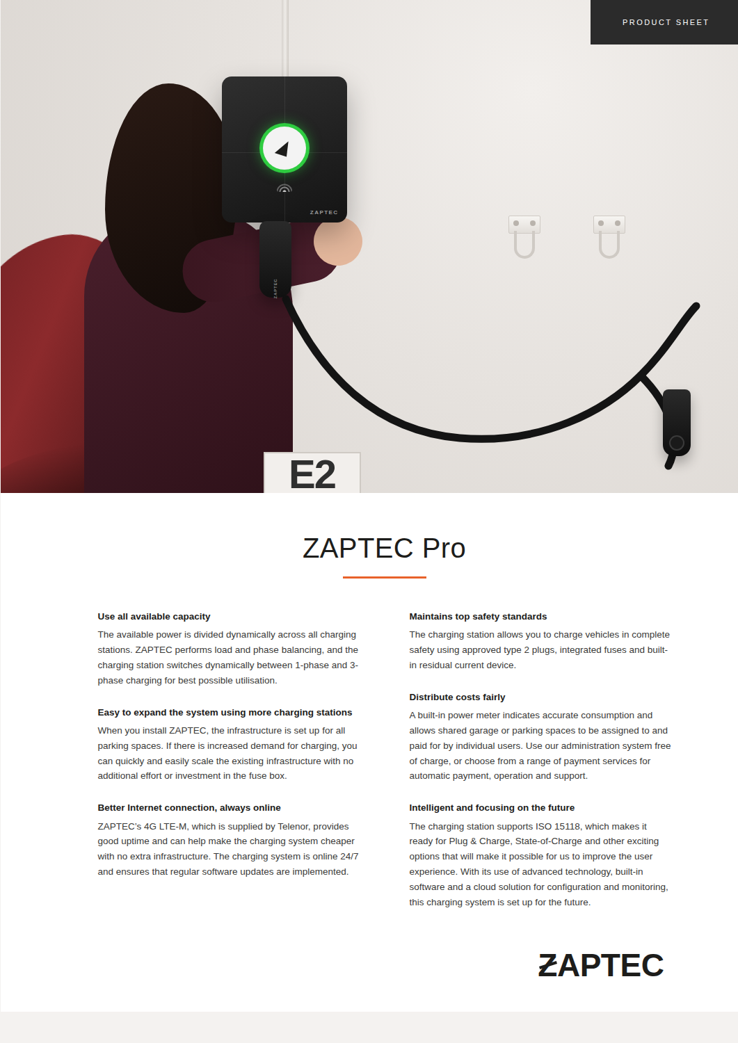Product Sheet
ZAPTEC
E2
ZAPTEC Pro
Use all available capacity
The available power is divided dynamically across all charging stations. ZAPTEC performs load and phase balancing, and the charging station switches dynamically between 1-phase and 3-phase charging for best possible utilisation.
Easy to expand the system using more charging stations
When you install ZAPTEC, the infrastructure is set up for all parking spaces. If there is increased demand for charging, you can quickly and easily scale the existing infrastructure with no additional effort or investment in the fuse box.
Better Internet connection, always online
ZAPTEC’s 4G LTE-M, which is supplied by Telenor, provides good uptime and can help make the charging system cheaper with no extra infrastructure. The charging system is online 24/7 and ensures that regular software updates are implemented.
Maintains top safety standards
The charging station allows you to charge vehicles in complete safety using approved type 2 plugs, integrated fuses and built-in residual current device.
Distribute costs fairly
A built-in power meter indicates accurate consumption and allows shared garage or parking spaces to be assigned to and paid for by individual users. Use our administration system free of charge, or choose from a range of payment services for automatic payment, operation and support.
Intelligent and focusing on the future
The charging station supports ISO 15118, which makes it ready for Plug & Charge, State-of-Charge and other exciting options that will make it possible for us to improve the user experience. With its use of advanced technology, built-in software and a cloud solution for configuration and monitoring, this charging system is set up for the future.
ZAPTEC